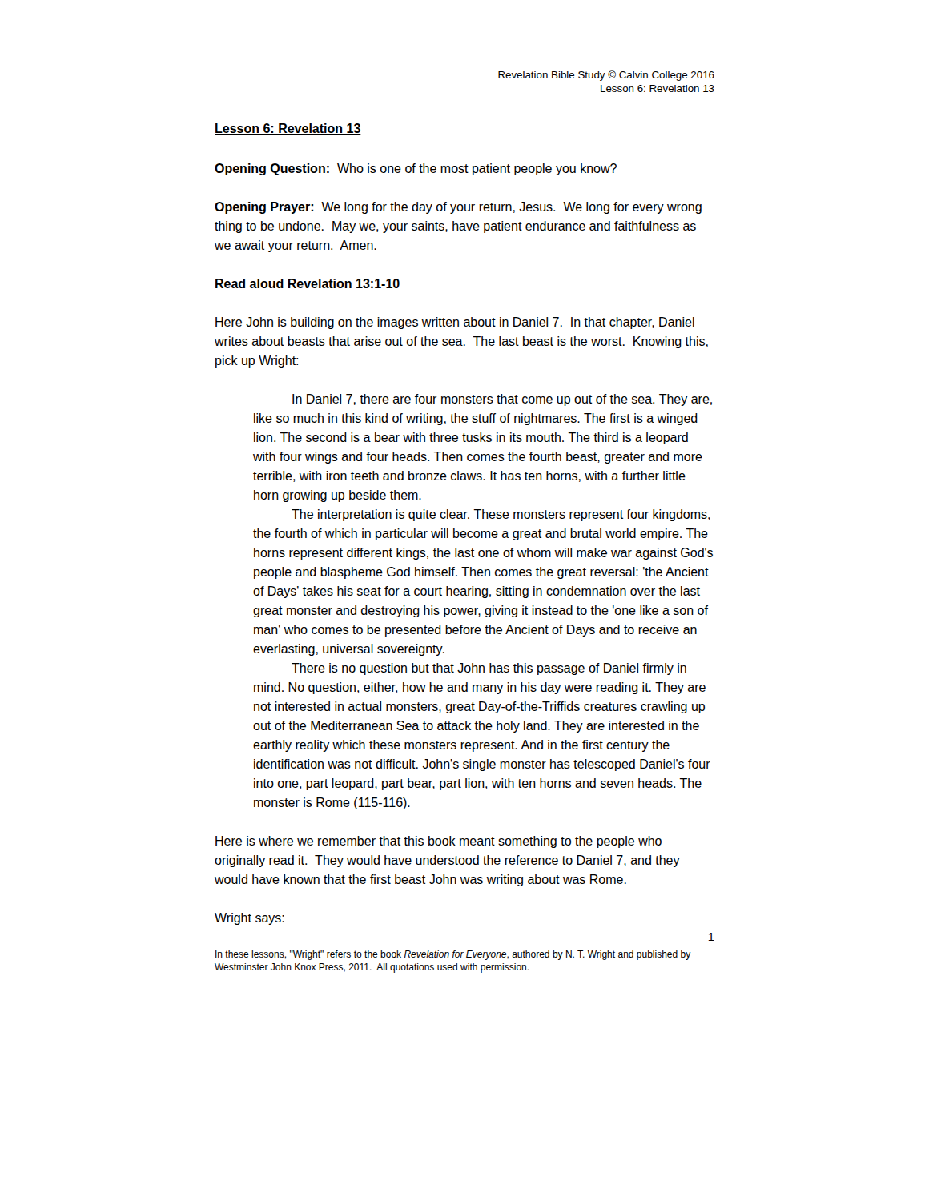Revelation Bible Study © Calvin College 2016
Lesson 6: Revelation 13
Lesson 6: Revelation 13
Opening Question: Who is one of the most patient people you know?
Opening Prayer: We long for the day of your return, Jesus. We long for every wrong thing to be undone. May we, your saints, have patient endurance and faithfulness as we await your return. Amen.
Read aloud Revelation 13:1-10
Here John is building on the images written about in Daniel 7. In that chapter, Daniel writes about beasts that arise out of the sea. The last beast is the worst. Knowing this, pick up Wright:
In Daniel 7, there are four monsters that come up out of the sea. They are, like so much in this kind of writing, the stuff of nightmares. The first is a winged lion. The second is a bear with three tusks in its mouth. The third is a leopard with four wings and four heads. Then comes the fourth beast, greater and more terrible, with iron teeth and bronze claws. It has ten horns, with a further little horn growing up beside them.
The interpretation is quite clear. These monsters represent four kingdoms, the fourth of which in particular will become a great and brutal world empire. The horns represent different kings, the last one of whom will make war against God's people and blaspheme God himself. Then comes the great reversal: 'the Ancient of Days' takes his seat for a court hearing, sitting in condemnation over the last great monster and destroying his power, giving it instead to the 'one like a son of man' who comes to be presented before the Ancient of Days and to receive an everlasting, universal sovereignty.
There is no question but that John has this passage of Daniel firmly in mind. No question, either, how he and many in his day were reading it. They are not interested in actual monsters, great Day-of-the-Triffids creatures crawling up out of the Mediterranean Sea to attack the holy land. They are interested in the earthly reality which these monsters represent. And in the first century the identification was not difficult. John's single monster has telescoped Daniel's four into one, part leopard, part bear, part lion, with ten horns and seven heads. The monster is Rome (115-116).
Here is where we remember that this book meant something to the people who originally read it. They would have understood the reference to Daniel 7, and they would have known that the first beast John was writing about was Rome.
Wright says:
1
In these lessons, "Wright" refers to the book Revelation for Everyone, authored by N. T. Wright and published by Westminster John Knox Press, 2011. All quotations used with permission.